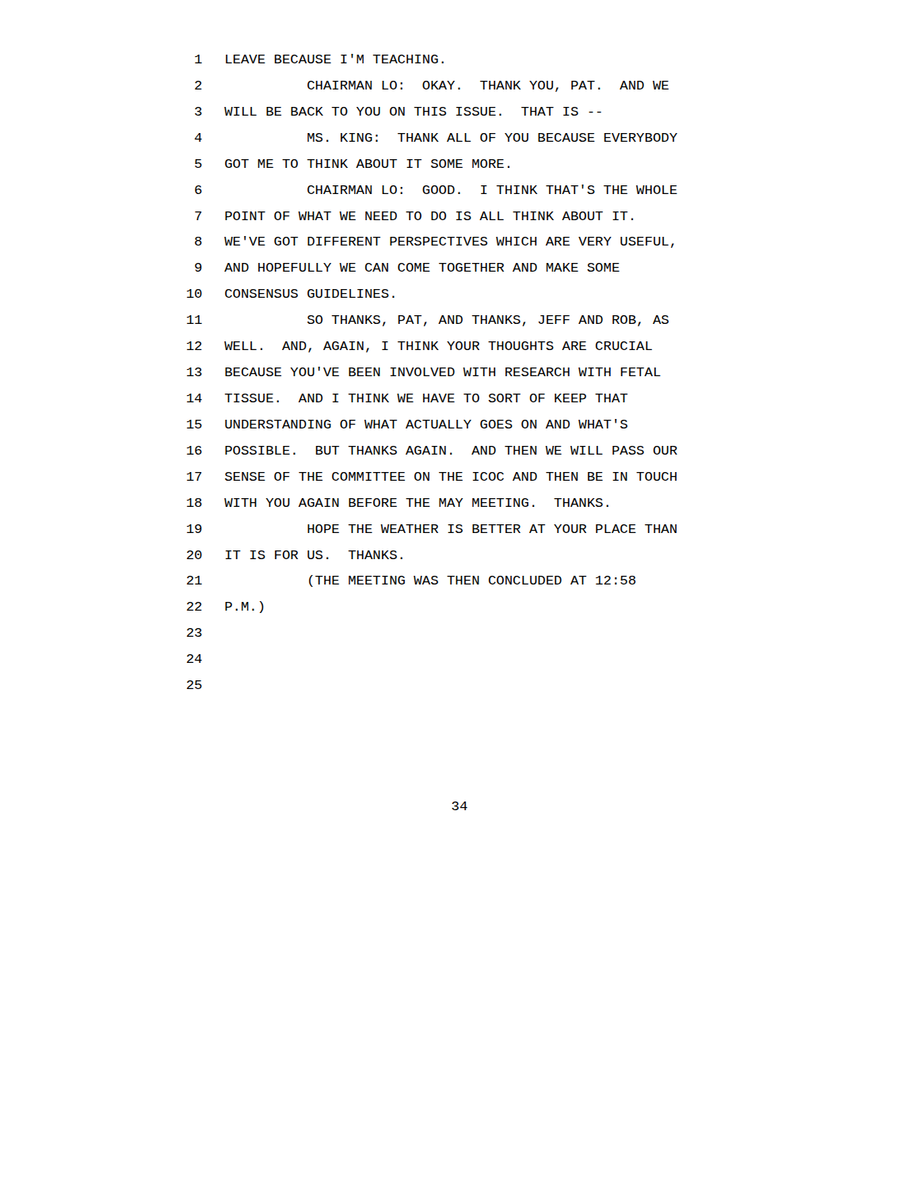1 LEAVE BECAUSE I'M TEACHING.
2 CHAIRMAN LO: OKAY. THANK YOU, PAT. AND WE
3 WILL BE BACK TO YOU ON THIS ISSUE. THAT IS --
4 MS. KING: THANK ALL OF YOU BECAUSE EVERYBODY
5 GOT ME TO THINK ABOUT IT SOME MORE.
6 CHAIRMAN LO: GOOD. I THINK THAT'S THE WHOLE
7 POINT OF WHAT WE NEED TO DO IS ALL THINK ABOUT IT.
8 WE'VE GOT DIFFERENT PERSPECTIVES WHICH ARE VERY USEFUL,
9 AND HOPEFULLY WE CAN COME TOGETHER AND MAKE SOME
10 CONSENSUS GUIDELINES.
11 SO THANKS, PAT, AND THANKS, JEFF AND ROB, AS
12 WELL. AND, AGAIN, I THINK YOUR THOUGHTS ARE CRUCIAL
13 BECAUSE YOU'VE BEEN INVOLVED WITH RESEARCH WITH FETAL
14 TISSUE. AND I THINK WE HAVE TO SORT OF KEEP THAT
15 UNDERSTANDING OF WHAT ACTUALLY GOES ON AND WHAT'S
16 POSSIBLE. BUT THANKS AGAIN. AND THEN WE WILL PASS OUR
17 SENSE OF THE COMMITTEE ON THE ICOC AND THEN BE IN TOUCH
18 WITH YOU AGAIN BEFORE THE MAY MEETING. THANKS.
19 HOPE THE WEATHER IS BETTER AT YOUR PLACE THAN
20 IT IS FOR US. THANKS.
21 (THE MEETING WAS THEN CONCLUDED AT 12:58
22 P.M.)
23
24
25
34